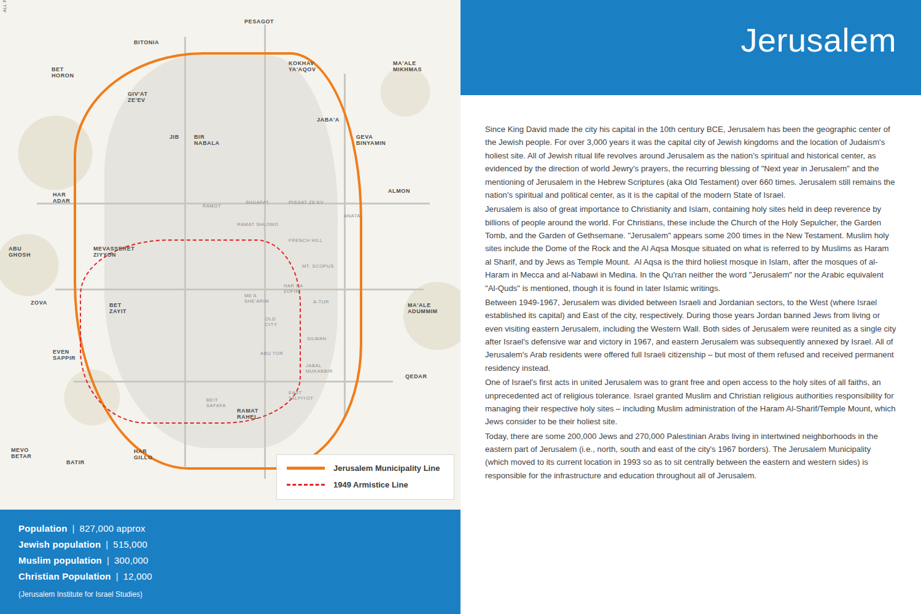PESAGOT
BITONIA
KOKHAV
YA'AQOV
MA'ALE
MIKHMAS
BET
HORON
GIV'AT
ZE'EV
JABA'A
JIB
BIR
NABALA
GEVA
BINYAMIN
ALMON
HAR
ADAR
RAMOT
SHUAFAT
PISGAT ZE'EV
ANATA
ABU
GHOSH
MEVASSERET
ZIYYON
RAMAT SHLOMO
FRENCH HILL
MT. SCOPUS
ZOVA
BET
ZAYIT
ME'A
SHE'ARIM
HAR HA
ZOFIM
A-TUR
MA'ALE
ADUMMIM
OLD
CITY
SILWAN
EVEN
SAPPIR
ABU TOR
JABAL
MUKABBIR
QEDAR
BEIT
SAFAFA
EAST
TALPIYOT
RAMAT
RAHEL
MEVO
BETAR
BATIR
HAR
GILLO
Jerusalem Municipality Line
1949 Armistice Line
ALL RIGHTS RESERVED TO ISRAEL MAPS
Population|827,000 approx
Jewish population|515,000
Muslim population|300,000
Christian Population|12,000
(Jerusalem Institute for Israel Studies)
Jerusalem
Since King David made the city his capital in the 10th century BCE, Jerusalem has been the geographic center of the Jewish people. For over 3,000 years it was the capital city of Jewish kingdoms and the location of Judaism's holiest site. All of Jewish ritual life revolves around Jerusalem as the nation's spiritual and historical center, as evidenced by the direction of world Jewry's prayers, the recurring blessing of "Next year in Jerusalem" and the mentioning of Jerusalem in the Hebrew Scriptures (aka Old Testament) over 660 times. Jerusalem still remains the nation's spiritual and political center, as it is the capital of the modern State of Israel.
Jerusalem is also of great importance to Christianity and Islam, containing holy sites held in deep reverence by billions of people around the world. For Christians, these include the Church of the Holy Sepulcher, the Garden Tomb, and the Garden of Gethsemane. "Jerusalem" appears some 200 times in the New Testament. Muslim holy sites include the Dome of the Rock and the Al Aqsa Mosque situated on what is referred to by Muslims as Haram al Sharif, and by Jews as Temple Mount. Al Aqsa is the third holiest mosque in Islam, after the mosques of al-Haram in Mecca and al-Nabawi in Medina. In the Qu'ran neither the word "Jerusalem" nor the Arabic equivalent "Al-Quds" is mentioned, though it is found in later Islamic writings.
Between 1949-1967, Jerusalem was divided between Israeli and Jordanian sectors, to the West (where Israel established its capital) and East of the city, respectively. During those years Jordan banned Jews from living or even visiting eastern Jerusalem, including the Western Wall. Both sides of Jerusalem were reunited as a single city after Israel's defensive war and victory in 1967, and eastern Jerusalem was subsequently annexed by Israel. All of Jerusalem's Arab residents were offered full Israeli citizenship – but most of them refused and received permanent residency instead.
One of Israel's first acts in united Jerusalem was to grant free and open access to the holy sites of all faiths, an unprecedented act of religious tolerance. Israel granted Muslim and Christian religious authorities responsibility for managing their respective holy sites – including Muslim administration of the Haram Al-Sharif/Temple Mount, which Jews consider to be their holiest site.
Today, there are some 200,000 Jews and 270,000 Palestinian Arabs living in intertwined neighborhoods in the eastern part of Jerusalem (i.e., north, south and east of the city's 1967 borders). The Jerusalem Municipality (which moved to its current location in 1993 so as to sit centrally between the eastern and western sides) is responsible for the infrastructure and education throughout all of Jerusalem.